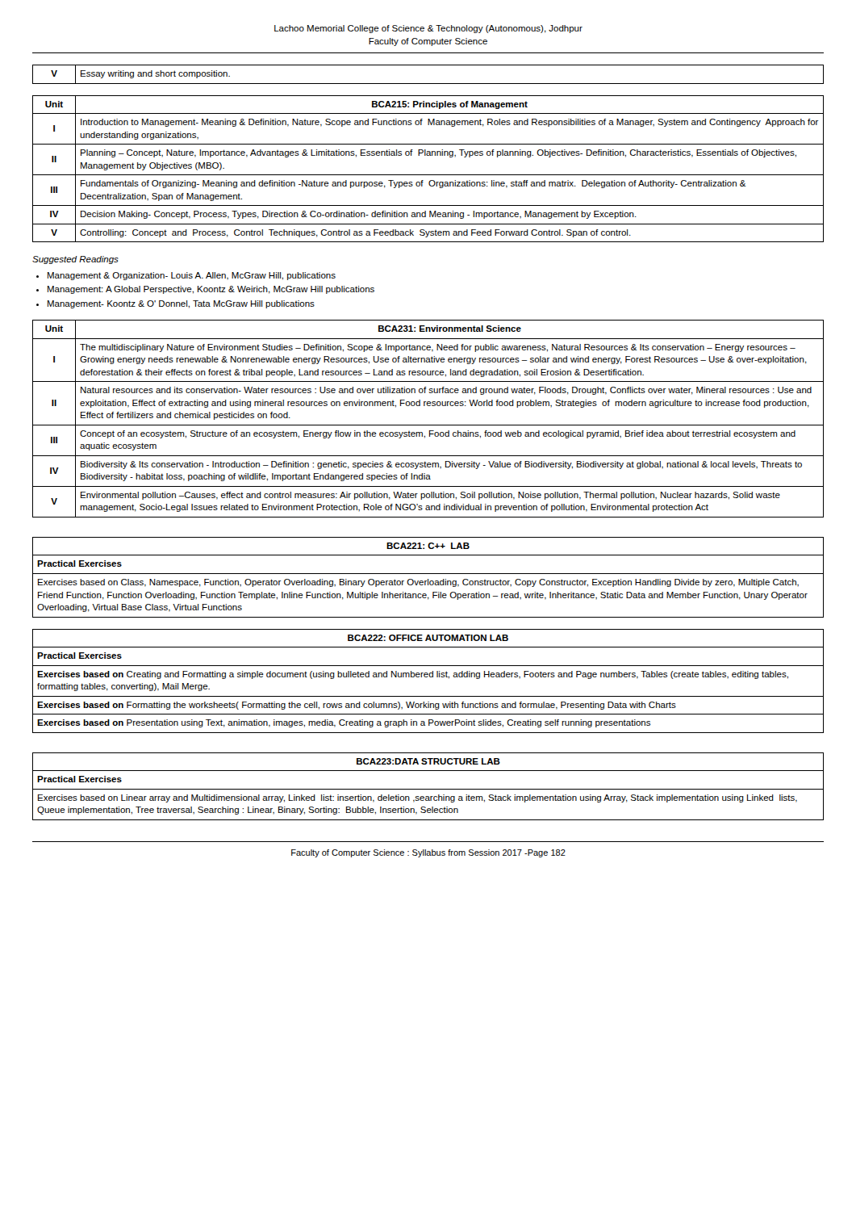Lachoo Memorial College of Science & Technology (Autonomous), Jodhpur
Faculty of Computer Science
| V | Essay writing and short composition. |
| Unit | BCA215: Principles of Management |
| --- | --- |
| I | Introduction to Management- Meaning & Definition, Nature, Scope and Functions of Management, Roles and Responsibilities of a Manager, System and Contingency Approach for understanding organizations, |
| II | Planning – Concept, Nature, Importance, Advantages & Limitations, Essentials of Planning, Types of planning. Objectives- Definition, Characteristics, Essentials of Objectives, Management by Objectives (MBO). |
| III | Fundamentals of Organizing- Meaning and definition -Nature and purpose, Types of Organizations: line, staff and matrix. Delegation of Authority- Centralization & Decentralization, Span of Management. |
| IV | Decision Making- Concept, Process, Types, Direction & Co-ordination- definition and Meaning - Importance, Management by Exception. |
| V | Controlling: Concept and Process, Control Techniques, Control as a Feedback System and Feed Forward Control. Span of control. |
Suggested Readings
Management & Organization- Louis A. Allen, McGraw Hill, publications
Management: A Global Perspective, Koontz & Weirich, McGraw Hill publications
Management- Koontz & O' Donnel, Tata McGraw Hill publications
| Unit | BCA231: Environmental Science |
| --- | --- |
| I | The multidisciplinary Nature of Environment Studies – Definition, Scope & Importance, Need for public awareness, Natural Resources & Its conservation – Energy resources – Growing energy needs renewable & Nonrenewable energy Resources, Use of alternative energy resources – solar and wind energy, Forest Resources – Use & over-exploitation, deforestation & their effects on forest & tribal people, Land resources – Land as resource, land degradation, soil Erosion & Desertification. |
| II | Natural resources and its conservation- Water resources : Use and over utilization of surface and ground water, Floods, Drought, Conflicts over water, Mineral resources : Use and exploitation, Effect of extracting and using mineral resources on environment, Food resources: World food problem, Strategies of modern agriculture to increase food production, Effect of fertilizers and chemical pesticides on food. |
| III | Concept of an ecosystem, Structure of an ecosystem, Energy flow in the ecosystem, Food chains, food web and ecological pyramid, Brief idea about terrestrial ecosystem and aquatic ecosystem |
| IV | Biodiversity & Its conservation - Introduction – Definition : genetic, species & ecosystem, Diversity - Value of Biodiversity, Biodiversity at global, national & local levels, Threats to Biodiversity - habitat loss, poaching of wildlife, Important Endangered species of India |
| V | Environmental pollution –Causes, effect and control measures: Air pollution, Water pollution, Soil pollution, Noise pollution, Thermal pollution, Nuclear hazards, Solid waste management, Socio-Legal Issues related to Environment Protection, Role of NGO’s and individual in prevention of pollution, Environmental protection Act |
| BCA221: C++ LAB |
| Practical Exercises |
| Exercises based on Class, Namespace, Function, Operator Overloading, Binary Operator Overloading, Constructor, Copy Constructor, Exception Handling Divide by zero, Multiple Catch, Friend Function, Function Overloading, Function Template, Inline Function, Multiple Inheritance, File Operation – read, write, Inheritance, Static Data and Member Function, Unary Operator Overloading, Virtual Base Class, Virtual Functions |
| BCA222: OFFICE AUTOMATION LAB |
| Practical Exercises |
| Exercises based on Creating and Formatting a simple document (using bulleted and Numbered list, adding Headers, Footers and Page numbers, Tables (create tables, editing tables, formatting tables, converting), Mail Merge. |
| Exercises based on Formatting the worksheets( Formatting the cell, rows and columns), Working with functions and formulae, Presenting Data with Charts |
| Exercises based on Presentation using Text, animation, images, media, Creating a graph in a PowerPoint slides, Creating self running presentations |
| BCA223:DATA STRUCTURE LAB |
| Practical Exercises |
| Exercises based on Linear array and Multidimensional array, Linked list: insertion, deletion ,searching a item, Stack implementation using Array, Stack implementation using Linked lists, Queue implementation, Tree traversal, Searching : Linear, Binary, Sorting: Bubble, Insertion, Selection |
Faculty of Computer Science : Syllabus from Session 2017 -Page 182